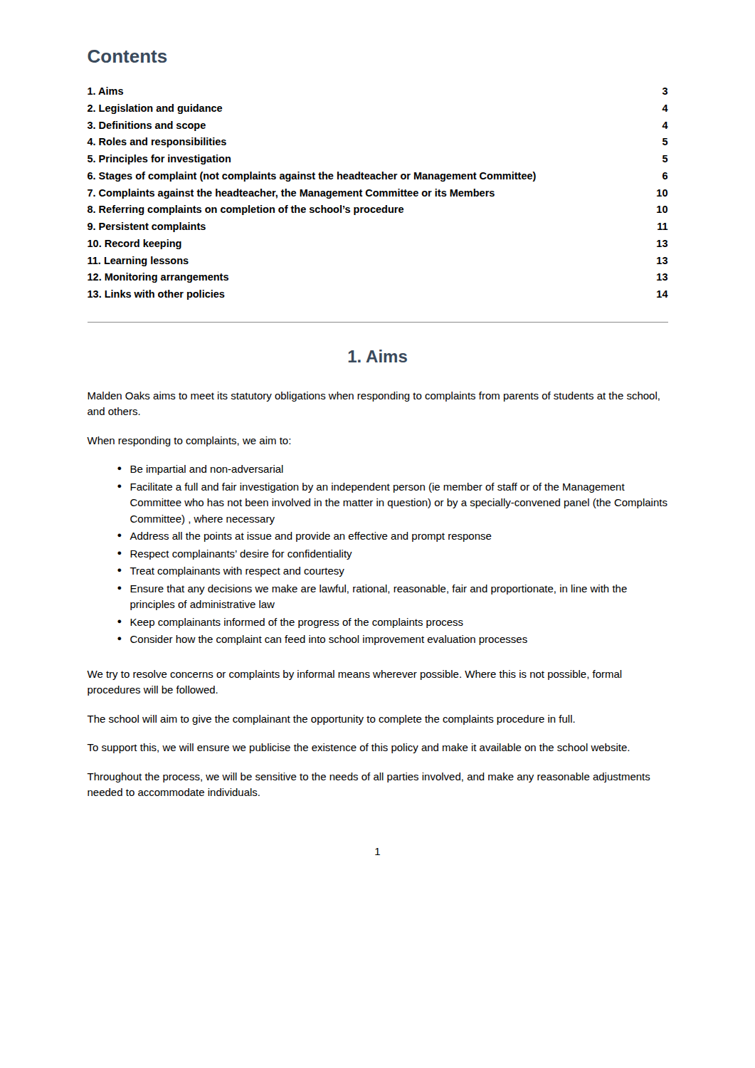Contents
| 1. Aims | 3 |
| 2. Legislation and guidance | 4 |
| 3. Definitions and scope | 4 |
| 4. Roles and responsibilities | 5 |
| 5. Principles for investigation | 5 |
| 6. Stages of complaint (not complaints against the headteacher or Management Committee) | 6 |
| 7. Complaints against the headteacher, the Management Committee or its Members | 10 |
| 8. Referring complaints on completion of the school’s procedure | 10 |
| 9. Persistent complaints | 11 |
| 10. Record keeping | 13 |
| 11. Learning lessons | 13 |
| 12. Monitoring arrangements | 13 |
| 13. Links with other policies | 14 |
1. Aims
Malden Oaks aims to meet its statutory obligations when responding to complaints from parents of students at the school, and others.
When responding to complaints, we aim to:
Be impartial and non-adversarial
Facilitate a full and fair investigation by an independent person (ie member of staff or of the Management Committee who has not been involved in the matter in question) or by a specially-convened panel (the Complaints Committee) , where necessary
Address all the points at issue and provide an effective and prompt response
Respect complainants’ desire for confidentiality
Treat complainants with respect and courtesy
Ensure that any decisions we make are lawful, rational, reasonable, fair and proportionate, in line with the principles of administrative law
Keep complainants informed of the progress of the complaints process
Consider how the complaint can feed into school improvement evaluation processes
We try to resolve concerns or complaints by informal means wherever possible. Where this is not possible, formal procedures will be followed.
The school will aim to give the complainant the opportunity to complete the complaints procedure in full.
To support this, we will ensure we publicise the existence of this policy and make it available on the school website.
Throughout the process, we will be sensitive to the needs of all parties involved, and make any reasonable adjustments needed to accommodate individuals.
1